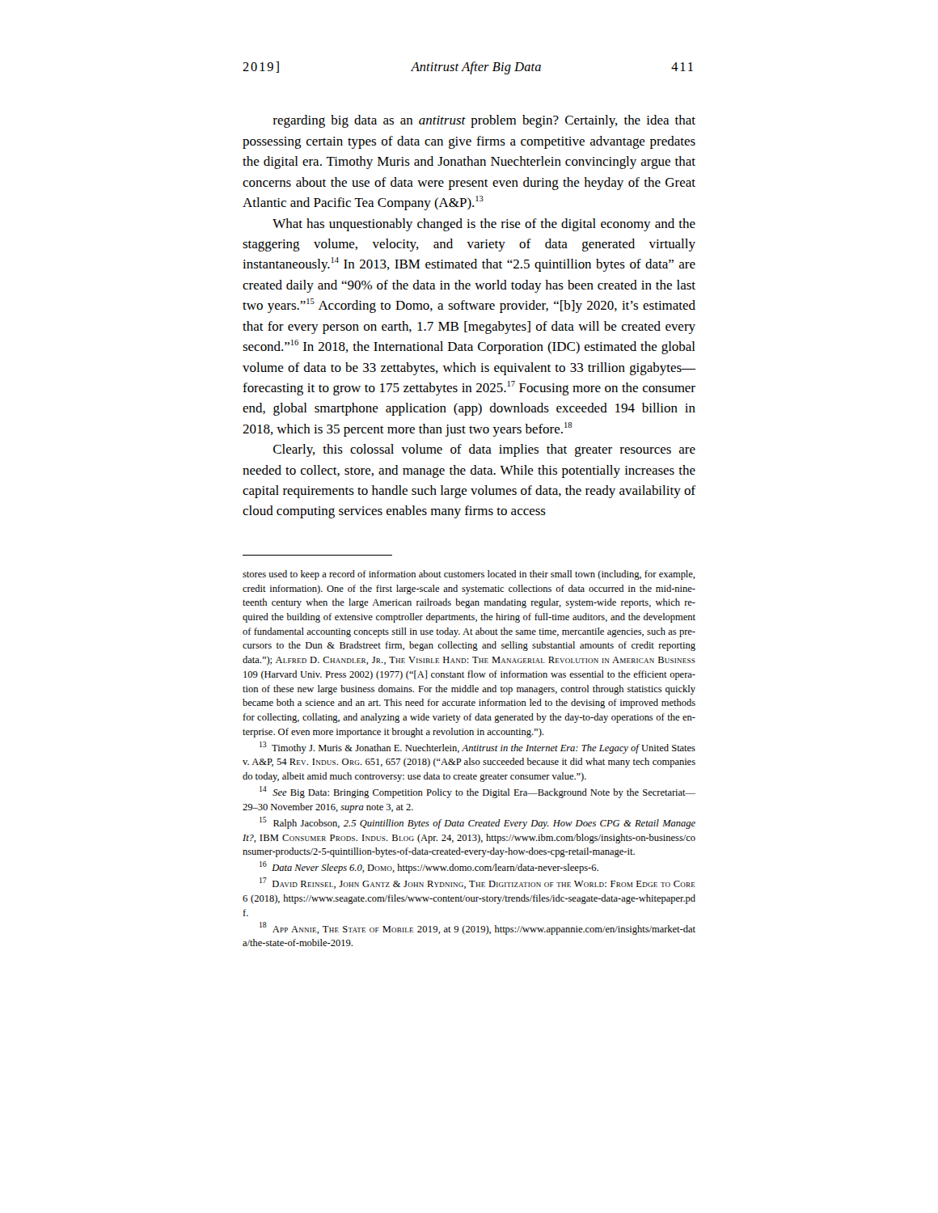2019] Antitrust After Big Data 411
regarding big data as an antitrust problem begin? Certainly, the idea that possessing certain types of data can give firms a competitive advantage predates the digital era. Timothy Muris and Jonathan Nuechterlein convincingly argue that concerns about the use of data were present even during the heyday of the Great Atlantic and Pacific Tea Company (A&P).13
What has unquestionably changed is the rise of the digital economy and the staggering volume, velocity, and variety of data generated virtually instantaneously.14 In 2013, IBM estimated that “2.5 quintillion bytes of data” are created daily and “90% of the data in the world today has been created in the last two years.”15 According to Domo, a software provider, “[b]y 2020, it’s estimated that for every person on earth, 1.7 MB [megabytes] of data will be created every second.”16 In 2018, the International Data Corporation (IDC) estimated the global volume of data to be 33 zettabytes, which is equivalent to 33 trillion gigabytes—forecasting it to grow to 175 zettabytes in 2025.17 Focusing more on the consumer end, global smartphone application (app) downloads exceeded 194 billion in 2018, which is 35 percent more than just two years before.18
Clearly, this colossal volume of data implies that greater resources are needed to collect, store, and manage the data. While this potentially increases the capital requirements to handle such large volumes of data, the ready availability of cloud computing services enables many firms to access
stores used to keep a record of information about customers located in their small town (including, for example, credit information). One of the first large-scale and systematic collections of data occurred in the mid-nineteenth century when the large American railroads began mandating regular, system-wide reports, which required the building of extensive comptroller departments, the hiring of full-time auditors, and the development of fundamental accounting concepts still in use today. At about the same time, mercantile agencies, such as precursors to the Dun & Bradstreet firm, began collecting and selling substantial amounts of credit reporting data.”); Alfred D. Chandler, Jr., The Visible Hand: The Managerial Revolution in American Business 109 (Harvard Univ. Press 2002) (1977) (“[A] constant flow of information was essential to the efficient operation of these new large business domains. For the middle and top managers, control through statistics quickly became both a science and an art. This need for accurate information led to the devising of improved methods for collecting, collating, and analyzing a wide variety of data generated by the day-to-day operations of the enterprise. Of even more importance it brought a revolution in accounting.”).
13 Timothy J. Muris & Jonathan E. Nuechterlein, Antitrust in the Internet Era: The Legacy of United States v. A&P, 54 Rev. Indus. Org. 651, 657 (2018) (“A&P also succeeded because it did what many tech companies do today, albeit amid much controversy: use data to create greater consumer value.”).
14 See Big Data: Bringing Competition Policy to the Digital Era—Background Note by the Secretariat—29–30 November 2016, supra note 3, at 2.
15 Ralph Jacobson, 2.5 Quintillion Bytes of Data Created Every Day. How Does CPG & Retail Manage It?, IBM Consumer Prods. Indus. Blog (Apr. 24, 2013), https://www.ibm.com/blogs/insights-on-business/consumer-products/2-5-quintillion-bytes-of-data-created-every-day-how-does-cpg-retail-manage-it.
16 Data Never Sleeps 6.0, Domo, https://www.domo.com/learn/data-never-sleeps-6.
17 David Reinsel, John Gantz & John Rydning, The Digitization of the World: From Edge to Core 6 (2018), https://www.seagate.com/files/www-content/our-story/trends/files/idc-seagate-data-age-whitepaper.pdf.
18 App Annie, The State of Mobile 2019, at 9 (2019), https://www.appannie.com/en/insights/market-data/the-state-of-mobile-2019.